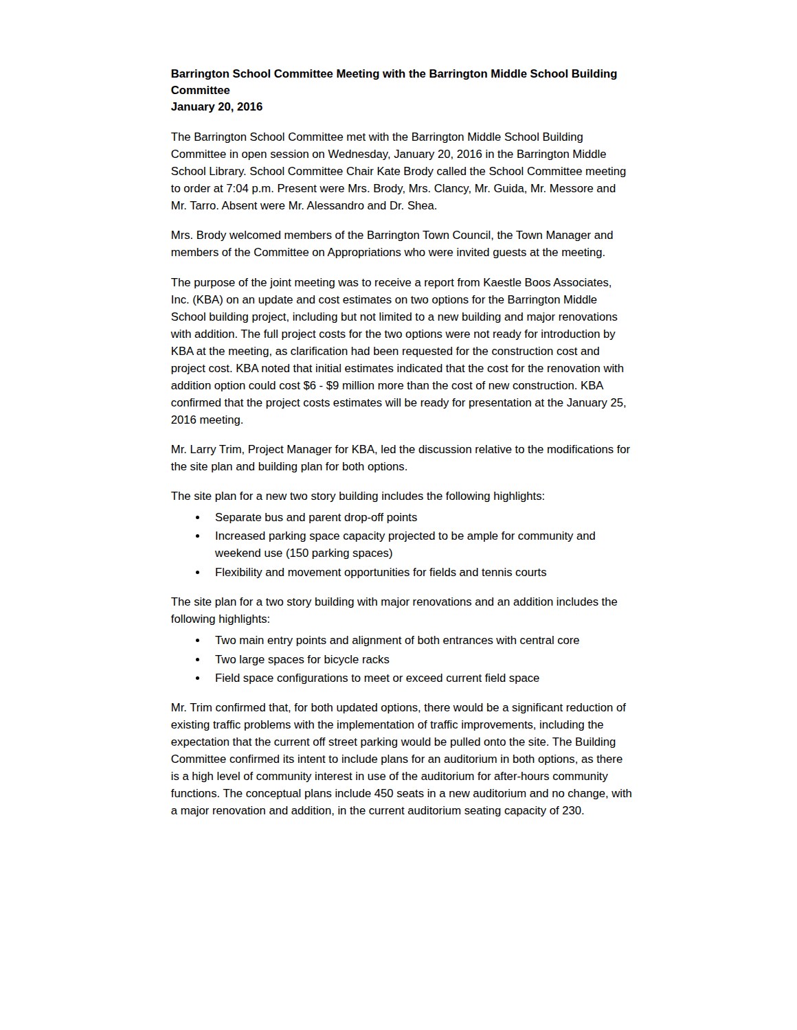Barrington School Committee Meeting with the Barrington Middle School Building Committee
January 20, 2016
The Barrington School Committee met with the Barrington Middle School Building Committee in open session on Wednesday, January 20, 2016 in the Barrington Middle School Library. School Committee Chair Kate Brody called the School Committee meeting to order at 7:04 p.m. Present were Mrs. Brody, Mrs. Clancy, Mr. Guida, Mr. Messore and Mr. Tarro. Absent were Mr. Alessandro and Dr. Shea.
Mrs. Brody welcomed members of the Barrington Town Council, the Town Manager and members of the Committee on Appropriations who were invited guests at the meeting.
The purpose of the joint meeting was to receive a report from Kaestle Boos Associates, Inc. (KBA) on an update and cost estimates on two options for the Barrington Middle School building project, including but not limited to a new building and major renovations with addition. The full project costs for the two options were not ready for introduction by KBA at the meeting, as clarification had been requested for the construction cost and project cost. KBA noted that initial estimates indicated that the cost for the renovation with addition option could cost $6 - $9 million more than the cost of new construction. KBA confirmed that the project costs estimates will be ready for presentation at the January 25, 2016 meeting.
Mr. Larry Trim, Project Manager for KBA, led the discussion relative to the modifications for the site plan and building plan for both options.
The site plan for a new two story building includes the following highlights:
Separate bus and parent drop-off points
Increased parking space capacity projected to be ample for community and weekend use (150 parking spaces)
Flexibility and movement opportunities for fields and tennis courts
The site plan for a two story building with major renovations and an addition includes the following highlights:
Two main entry points and alignment of both entrances with central core
Two large spaces for bicycle racks
Field space configurations to meet or exceed current field space
Mr. Trim confirmed that, for both updated options, there would be a significant reduction of existing traffic problems with the implementation of traffic improvements, including the expectation that the current off street parking would be pulled onto the site. The Building Committee confirmed its intent to include plans for an auditorium in both options, as there is a high level of community interest in use of the auditorium for after-hours community functions. The conceptual plans include 450 seats in a new auditorium and no change, with a major renovation and addition, in the current auditorium seating capacity of 230.